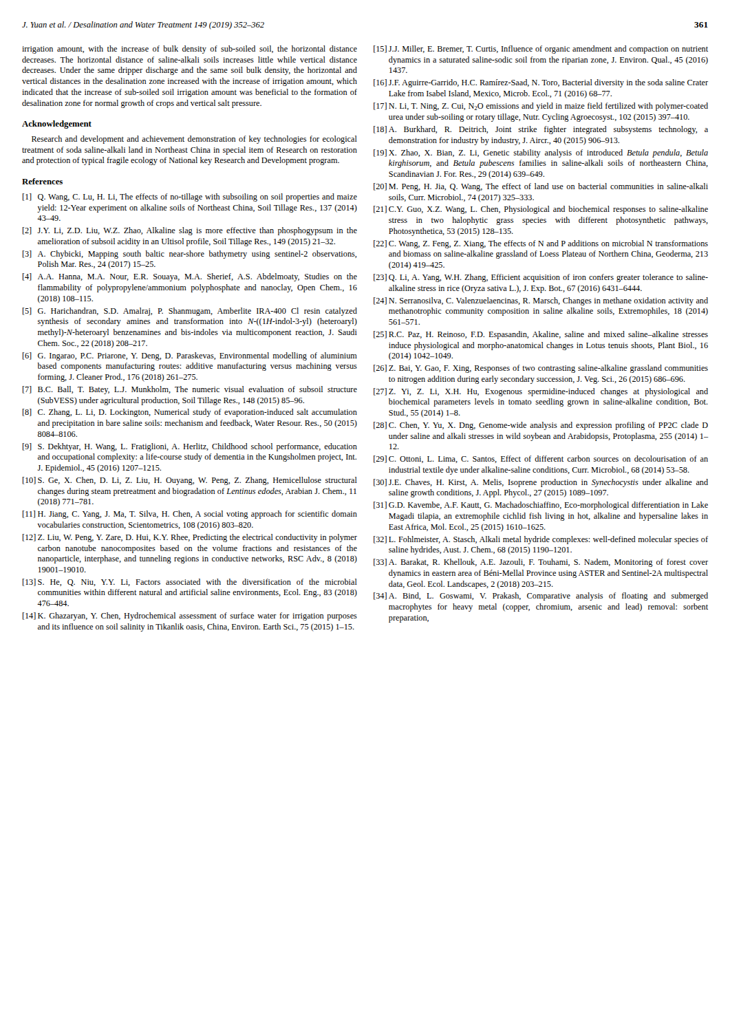J. Yuan et al. / Desalination and Water Treatment 149 (2019) 352–362 361
irrigation amount, with the increase of bulk density of sub-soiled soil, the horizontal distance decreases. The horizontal distance of saline-alkali soils increases little while vertical distance decreases. Under the same dripper discharge and the same soil bulk density, the horizontal and vertical distances in the desalination zone increased with the increase of irrigation amount, which indicated that the increase of sub-soiled soil irrigation amount was beneficial to the formation of desalination zone for normal growth of crops and vertical salt pressure.
Acknowledgement
Research and development and achievement demonstration of key technologies for ecological treatment of soda saline-alkali land in Northeast China in special item of Research on restoration and protection of typical fragile ecology of National key Research and Development program.
References
[1] Q. Wang, C. Lu, H. Li, The effects of no-tillage with subsoiling on soil properties and maize yield: 12-Year experiment on alkaline soils of Northeast China, Soil Tillage Res., 137 (2014) 43–49.
[2] J.Y. Li, Z.D. Liu, W.Z. Zhao, Alkaline slag is more effective than phosphogypsum in the amelioration of subsoil acidity in an Ultisol profile, Soil Tillage Res., 149 (2015) 21–32.
[3] A. Chybicki, Mapping south baltic near-shore bathymetry using sentinel-2 observations, Polish Mar. Res., 24 (2017) 15–25.
[4] A.A. Hanna, M.A. Nour, E.R. Souaya, M.A. Sherief, A.S. Abdelmoaty, Studies on the flammability of polypropylene/ammonium polyphosphate and nanoclay, Open Chem., 16 (2018) 108–115.
[5] G. Harichandran, S.D. Amalraj, P. Shanmugam, Amberlite IRA-400 Cl resin catalyzed synthesis of secondary amines and transformation into N-((1H-indol-3-yl) (heteroaryl) methyl)-N-heteroaryl benzenamines and bis-indoles via multicomponent reaction, J. Saudi Chem. Soc., 22 (2018) 208–217.
[6] G. Ingarao, P.C. Priarone, Y. Deng, D. Paraskevas, Environmental modelling of aluminium based components manufacturing routes: additive manufacturing versus machining versus forming, J. Cleaner Prod., 176 (2018) 261–275.
[7] B.C. Ball, T. Batey, L.J. Munkholm, The numeric visual evaluation of subsoil structure (SubVESS) under agricultural production, Soil Tillage Res., 148 (2015) 85–96.
[8] C. Zhang, L. Li, D. Lockington, Numerical study of evaporation-induced salt accumulation and precipitation in bare saline soils: mechanism and feedback, Water Resour. Res., 50 (2015) 8084–8106.
[9] S. Dekhtyar, H. Wang, L. Fratiglioni, A. Herlitz, Childhood school performance, education and occupational complexity: a life-course study of dementia in the Kungsholmen project, Int. J. Epidemiol., 45 (2016) 1207–1215.
[10] S. Ge, X. Chen, D. Li, Z. Liu, H. Ouyang, W. Peng, Z. Zhang, Hemicellulose structural changes during steam pretreatment and biogradation of Lentinus edodes, Arabian J. Chem., 11 (2018) 771–781.
[11] H. Jiang, C. Yang, J. Ma, T. Silva, H. Chen, A social voting approach for scientific domain vocabularies construction, Scientometrics, 108 (2016) 803–820.
[12] Z. Liu, W. Peng, Y. Zare, D. Hui, K.Y. Rhee, Predicting the electrical conductivity in polymer carbon nanotube nanocomposites based on the volume fractions and resistances of the nanoparticle, interphase, and tunneling regions in conductive networks, RSC Adv., 8 (2018) 19001–19010.
[13] S. He, Q. Niu, Y.Y. Li, Factors associated with the diversification of the microbial communities within different natural and artificial saline environments, Ecol. Eng., 83 (2018) 476–484.
[14] K. Ghazaryan, Y. Chen, Hydrochemical assessment of surface water for irrigation purposes and its influence on soil salinity in Tikanlik oasis, China, Environ. Earth Sci., 75 (2015) 1–15.
[15] J.J. Miller, E. Bremer, T. Curtis, Influence of organic amendment and compaction on nutrient dynamics in a saturated saline-sodic soil from the riparian zone, J. Environ. Qual., 45 (2016) 1437.
[16] J.F. Aguirre-Garrido, H.C. Ramírez-Saad, N. Toro, Bacterial diversity in the soda saline Crater Lake from Isabel Island, Mexico, Microb. Ecol., 71 (2016) 68–77.
[17] N. Li, T. Ning, Z. Cui, N2O emissions and yield in maize field fertilized with polymer-coated urea under sub-soiling or rotary tillage, Nutr. Cycling Agroecosyst., 102 (2015) 397–410.
[18] A. Burkhard, R. Deitrich, Joint strike fighter integrated subsystems technology, a demonstration for industry by industry, J. Aircr., 40 (2015) 906–913.
[19] X. Zhao, X. Bian, Z. Li, Genetic stability analysis of introduced Betula pendula, Betula kirghisorum, and Betula pubescens families in saline-alkali soils of northeastern China, Scandinavian J. For. Res., 29 (2014) 639–649.
[20] M. Peng, H. Jia, Q. Wang, The effect of land use on bacterial communities in saline-alkali soils, Curr. Microbiol., 74 (2017) 325–333.
[21] C.Y. Guo, X.Z. Wang, L. Chen, Physiological and biochemical responses to saline-alkaline stress in two halophytic grass species with different photosynthetic pathways, Photosynthetica, 53 (2015) 128–135.
[22] C. Wang, Z. Feng, Z. Xiang, The effects of N and P additions on microbial N transformations and biomass on saline-alkaline grassland of Loess Plateau of Northern China, Geoderma, 213 (2014) 419–425.
[23] Q. Li, A. Yang, W.H. Zhang, Efficient acquisition of iron confers greater tolerance to saline-alkaline stress in rice (Oryza sativa L.), J. Exp. Bot., 67 (2016) 6431–6444.
[24] N. Serranosilva, C. Valenzuelaencinas, R. Marsch, Changes in methane oxidation activity and methanotrophic community composition in saline alkaline soils, Extremophiles, 18 (2014) 561–571.
[25] R.C. Paz, H. Reinoso, F.D. Espasandin, Akaline, saline and mixed saline–alkaline stresses induce physiological and morpho-anatomical changes in Lotus tenuis shoots, Plant Biol., 16 (2014) 1042–1049.
[26] Z. Bai, Y. Gao, F. Xing, Responses of two contrasting saline-alkaline grassland communities to nitrogen addition during early secondary succession, J. Veg. Sci., 26 (2015) 686–696.
[27] Z. Yi, Z. Li, X.H. Hu, Exogenous spermidine-induced changes at physiological and biochemical parameters levels in tomato seedling grown in saline-alkaline condition, Bot. Stud., 55 (2014) 1–8.
[28] C. Chen, Y. Yu, X. Dng, Genome-wide analysis and expression profiling of PP2C clade D under saline and alkali stresses in wild soybean and Arabidopsis, Protoplasma, 255 (2014) 1–12.
[29] C. Ottoni, L. Lima, C. Santos, Effect of different carbon sources on decolourisation of an industrial textile dye under alkaline-saline conditions, Curr. Microbiol., 68 (2014) 53–58.
[30] J.E. Chaves, H. Kirst, A. Melis, Isoprene production in Synechocystis under alkaline and saline growth conditions, J. Appl. Phycol., 27 (2015) 1089–1097.
[31] G.D. Kavembe, A.F. Kautt, G. Machadoschiaffino, Eco-morphological differentiation in Lake Magadi tilapia, an extremophile cichlid fish living in hot, alkaline and hypersaline lakes in East Africa, Mol. Ecol., 25 (2015) 1610–1625.
[32] L. Fohlmeister, A. Stasch, Alkali metal hydride complexes: well-defined molecular species of saline hydrides, Aust. J. Chem., 68 (2015) 1190–1201.
[33] A. Barakat, R. Khellouk, A.E. Jazouli, F. Touhami, S. Nadem, Monitoring of forest cover dynamics in eastern area of Béni-Mellal Province using ASTER and Sentinel-2A multispectral data, Geol. Ecol. Landscapes, 2 (2018) 203–215.
[34] A. Bind, L. Goswami, V. Prakash, Comparative analysis of floating and submerged macrophytes for heavy metal (copper, chromium, arsenic and lead) removal: sorbent preparation,